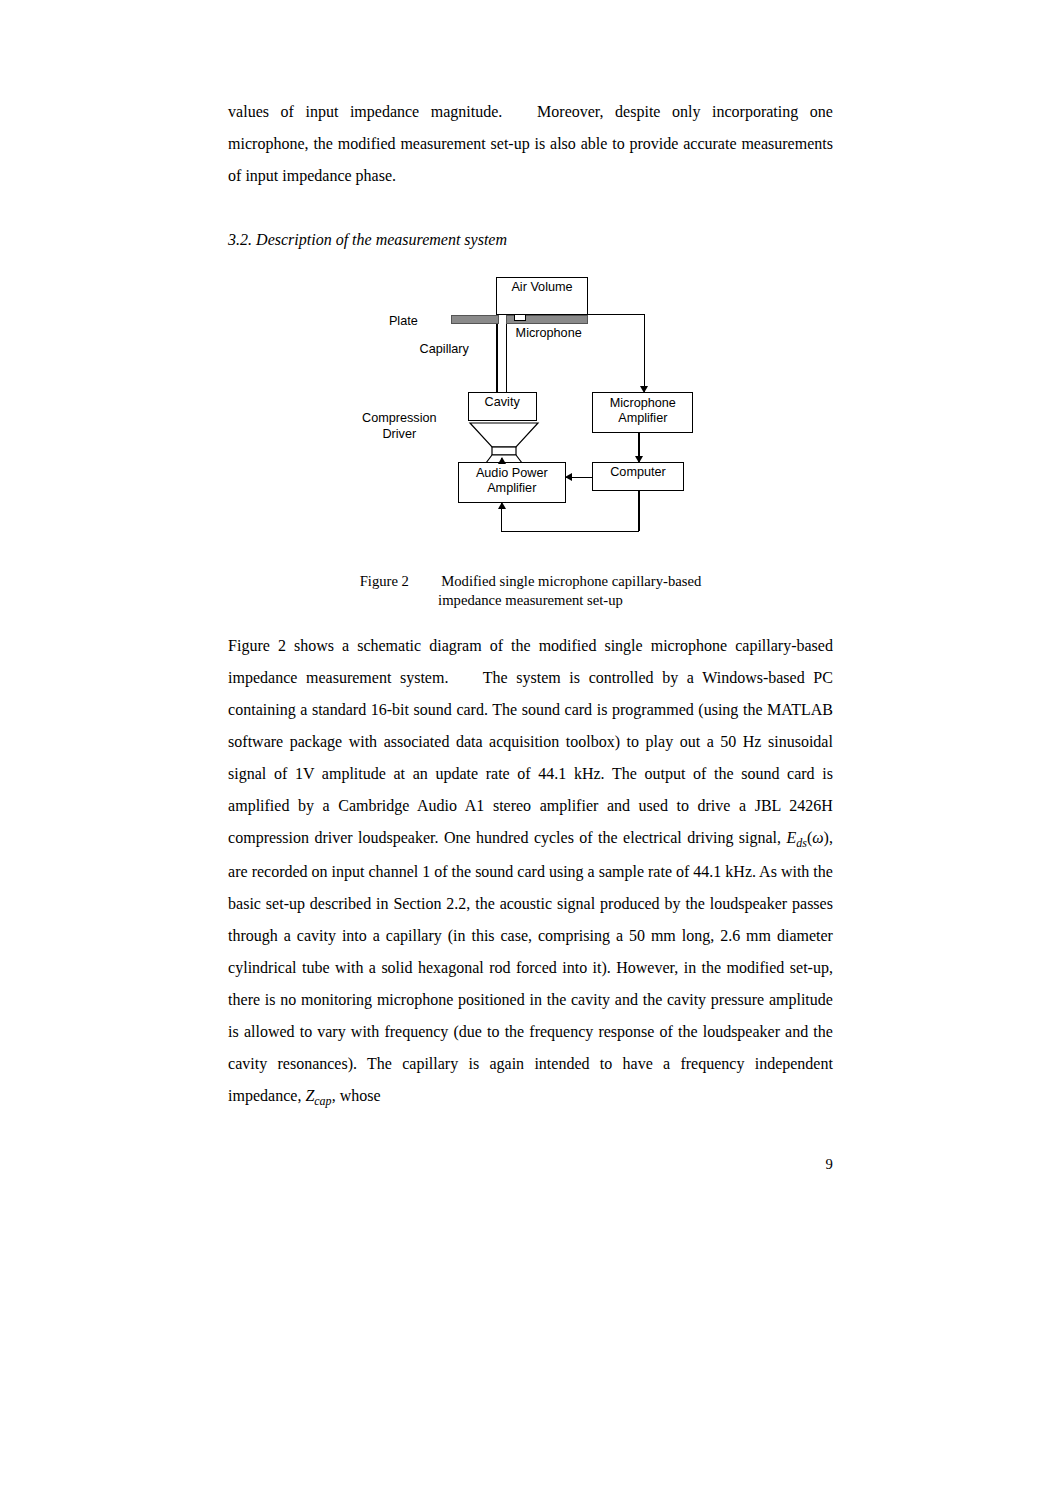values of input impedance magnitude. Moreover, despite only incorporating one microphone, the modified measurement set-up is also able to provide accurate measurements of input impedance phase.
3.2. Description of the measurement system
Air Volume
Plate
Microphone
Capillary
Cavity
Compression
Driver
Microphone
Amplifier
Computer
Audio Power
Amplifier
Figure 2 Modified single microphone capillary-based
impedance measurement set-up
Figure 2 shows a schematic diagram of the modified single microphone capillary-based impedance measurement system. The system is controlled by a Windows-based PC containing a standard 16-bit sound card. The sound card is programmed (using the MATLAB software package with associated data acquisition toolbox) to play out a 50 Hz sinusoidal signal of 1V amplitude at an update rate of 44.1 kHz. The output of the sound card is amplified by a Cambridge Audio A1 stereo amplifier and used to drive a JBL 2426H compression driver loudspeaker. One hundred cycles of the electrical driving signal, Eds(ω), are recorded on input channel 1 of the sound card using a sample rate of 44.1 kHz. As with the basic set-up described in Section 2.2, the acoustic signal produced by the loudspeaker passes through a cavity into a capillary (in this case, comprising a 50 mm long, 2.6 mm diameter cylindrical tube with a solid hexagonal rod forced into it). However, in the modified set-up, there is no monitoring microphone positioned in the cavity and the cavity pressure amplitude is allowed to vary with frequency (due to the frequency response of the loudspeaker and the cavity resonances). The capillary is again intended to have a frequency independent impedance, Zcap, whose
9